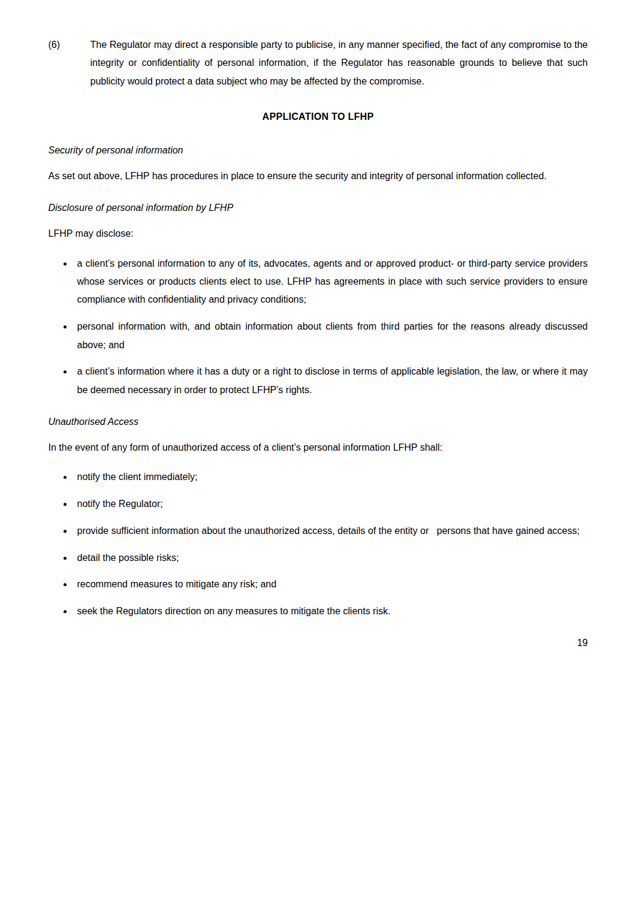(6)
The Regulator may direct a responsible party to publicise, in any manner specified, the fact of any compromise to the integrity or confidentiality of personal information, if the Regulator has reasonable grounds to believe that such publicity would protect a data subject who may be affected by the compromise.
APPLICATION TO LFHP
Security of personal information
As set out above, LFHP has procedures in place to ensure the security and integrity of personal information collected.
Disclosure of personal information by LFHP
LFHP may disclose:
a client’s personal information to any of its, advocates, agents and or approved product- or third-party service providers whose services or products clients elect to use. LFHP has agreements in place with such service providers to ensure compliance with confidentiality and privacy conditions;
personal information with, and obtain information about clients from third parties for the reasons already discussed above; and
a client’s information where it has a duty or a right to disclose in terms of applicable legislation, the law, or where it may be deemed necessary in order to protect LFHP’s rights.
Unauthorised Access
In the event of any form of unauthorized access of a client’s personal information LFHP shall:
notify the client immediately;
notify the Regulator;
provide sufficient information about the unauthorized access, details of the entity or persons that have gained access;
detail the possible risks;
recommend measures to mitigate any risk; and
seek the Regulators direction on any measures to mitigate the clients risk.
19